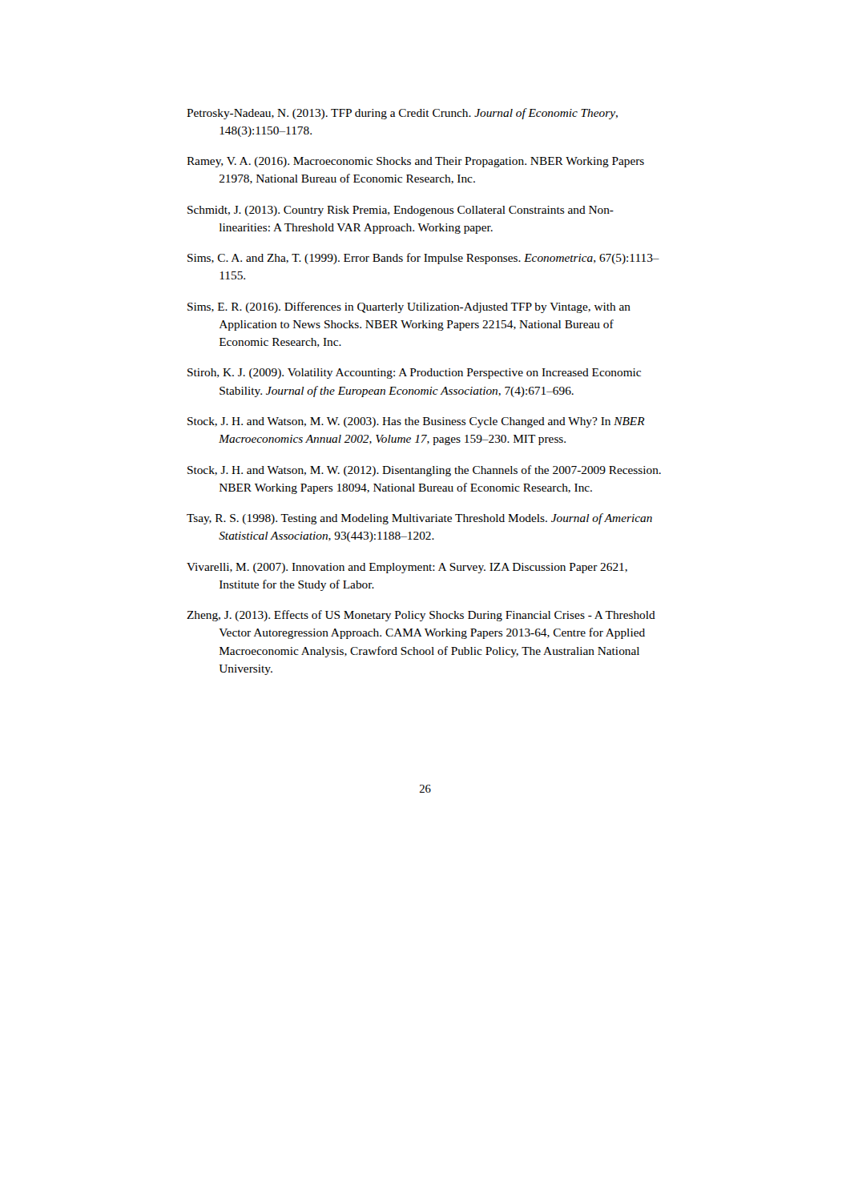Petrosky-Nadeau, N. (2013). TFP during a Credit Crunch. Journal of Economic Theory, 148(3):1150–1178.
Ramey, V. A. (2016). Macroeconomic Shocks and Their Propagation. NBER Working Papers 21978, National Bureau of Economic Research, Inc.
Schmidt, J. (2013). Country Risk Premia, Endogenous Collateral Constraints and Non-linearities: A Threshold VAR Approach. Working paper.
Sims, C. A. and Zha, T. (1999). Error Bands for Impulse Responses. Econometrica, 67(5):1113–1155.
Sims, E. R. (2016). Differences in Quarterly Utilization-Adjusted TFP by Vintage, with an Application to News Shocks. NBER Working Papers 22154, National Bureau of Economic Research, Inc.
Stiroh, K. J. (2009). Volatility Accounting: A Production Perspective on Increased Economic Stability. Journal of the European Economic Association, 7(4):671–696.
Stock, J. H. and Watson, M. W. (2003). Has the Business Cycle Changed and Why? In NBER Macroeconomics Annual 2002, Volume 17, pages 159–230. MIT press.
Stock, J. H. and Watson, M. W. (2012). Disentangling the Channels of the 2007-2009 Recession. NBER Working Papers 18094, National Bureau of Economic Research, Inc.
Tsay, R. S. (1998). Testing and Modeling Multivariate Threshold Models. Journal of American Statistical Association, 93(443):1188–1202.
Vivarelli, M. (2007). Innovation and Employment: A Survey. IZA Discussion Paper 2621, Institute for the Study of Labor.
Zheng, J. (2013). Effects of US Monetary Policy Shocks During Financial Crises - A Threshold Vector Autoregression Approach. CAMA Working Papers 2013-64, Centre for Applied Macroeconomic Analysis, Crawford School of Public Policy, The Australian National University.
26